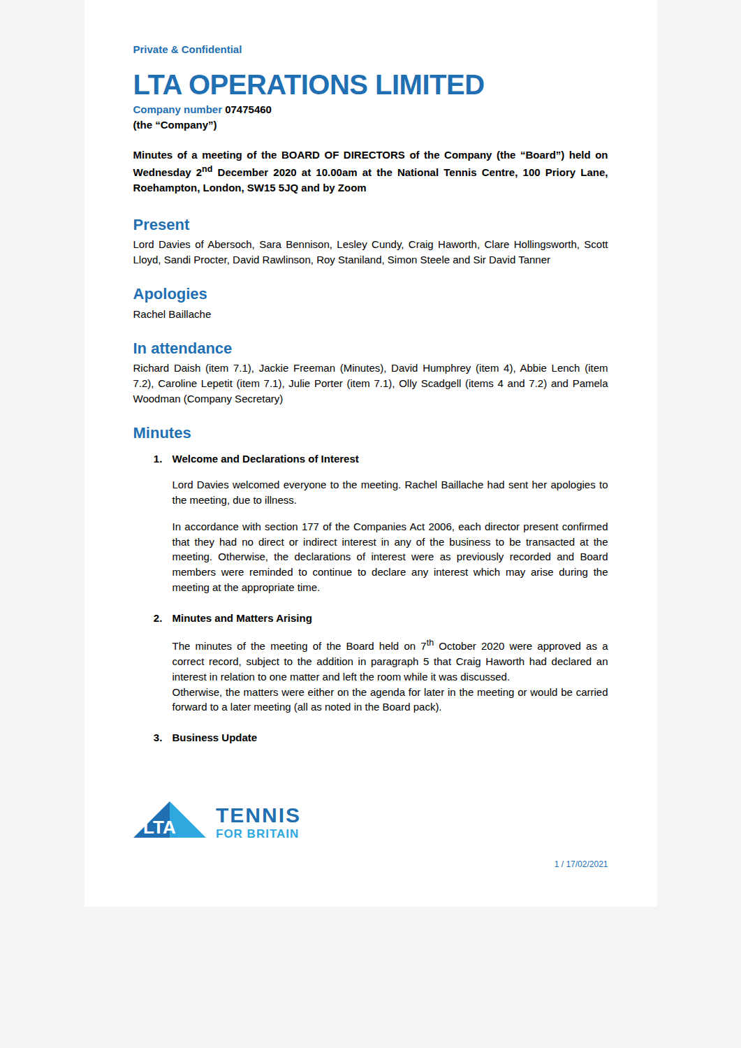Private & Confidential
LTA OPERATIONS LIMITED
Company number 07475460
(the “Company”)
Minutes of a meeting of the BOARD OF DIRECTORS of the Company (the “Board”) held on Wednesday 2nd December 2020 at 10.00am at the National Tennis Centre, 100 Priory Lane, Roehampton, London, SW15 5JQ and by Zoom
Present
Lord Davies of Abersoch, Sara Bennison, Lesley Cundy, Craig Haworth, Clare Hollingsworth, Scott Lloyd, Sandi Procter, David Rawlinson, Roy Staniland, Simon Steele and Sir David Tanner
Apologies
Rachel Baillache
In attendance
Richard Daish (item 7.1), Jackie Freeman (Minutes), David Humphrey (item 4), Abbie Lench (item 7.2), Caroline Lepetit (item 7.1), Julie Porter (item 7.1), Olly Scadgell (items 4 and 7.2) and Pamela Woodman (Company Secretary)
Minutes
Welcome and Declarations of Interest
Lord Davies welcomed everyone to the meeting. Rachel Baillache had sent her apologies to the meeting, due to illness.
In accordance with section 177 of the Companies Act 2006, each director present confirmed that they had no direct or indirect interest in any of the business to be transacted at the meeting. Otherwise, the declarations of interest were as previously recorded and Board members were reminded to continue to declare any interest which may arise during the meeting at the appropriate time.
Minutes and Matters Arising
The minutes of the meeting of the Board held on 7th October 2020 were approved as a correct record, subject to the addition in paragraph 5 that Craig Haworth had declared an interest in relation to one matter and left the room while it was discussed.
Otherwise, the matters were either on the agenda for later in the meeting or would be carried forward to a later meeting (all as noted in the Board pack).
Business Update
LTA TENNIS FOR BRITAIN
1 / 17/02/2021